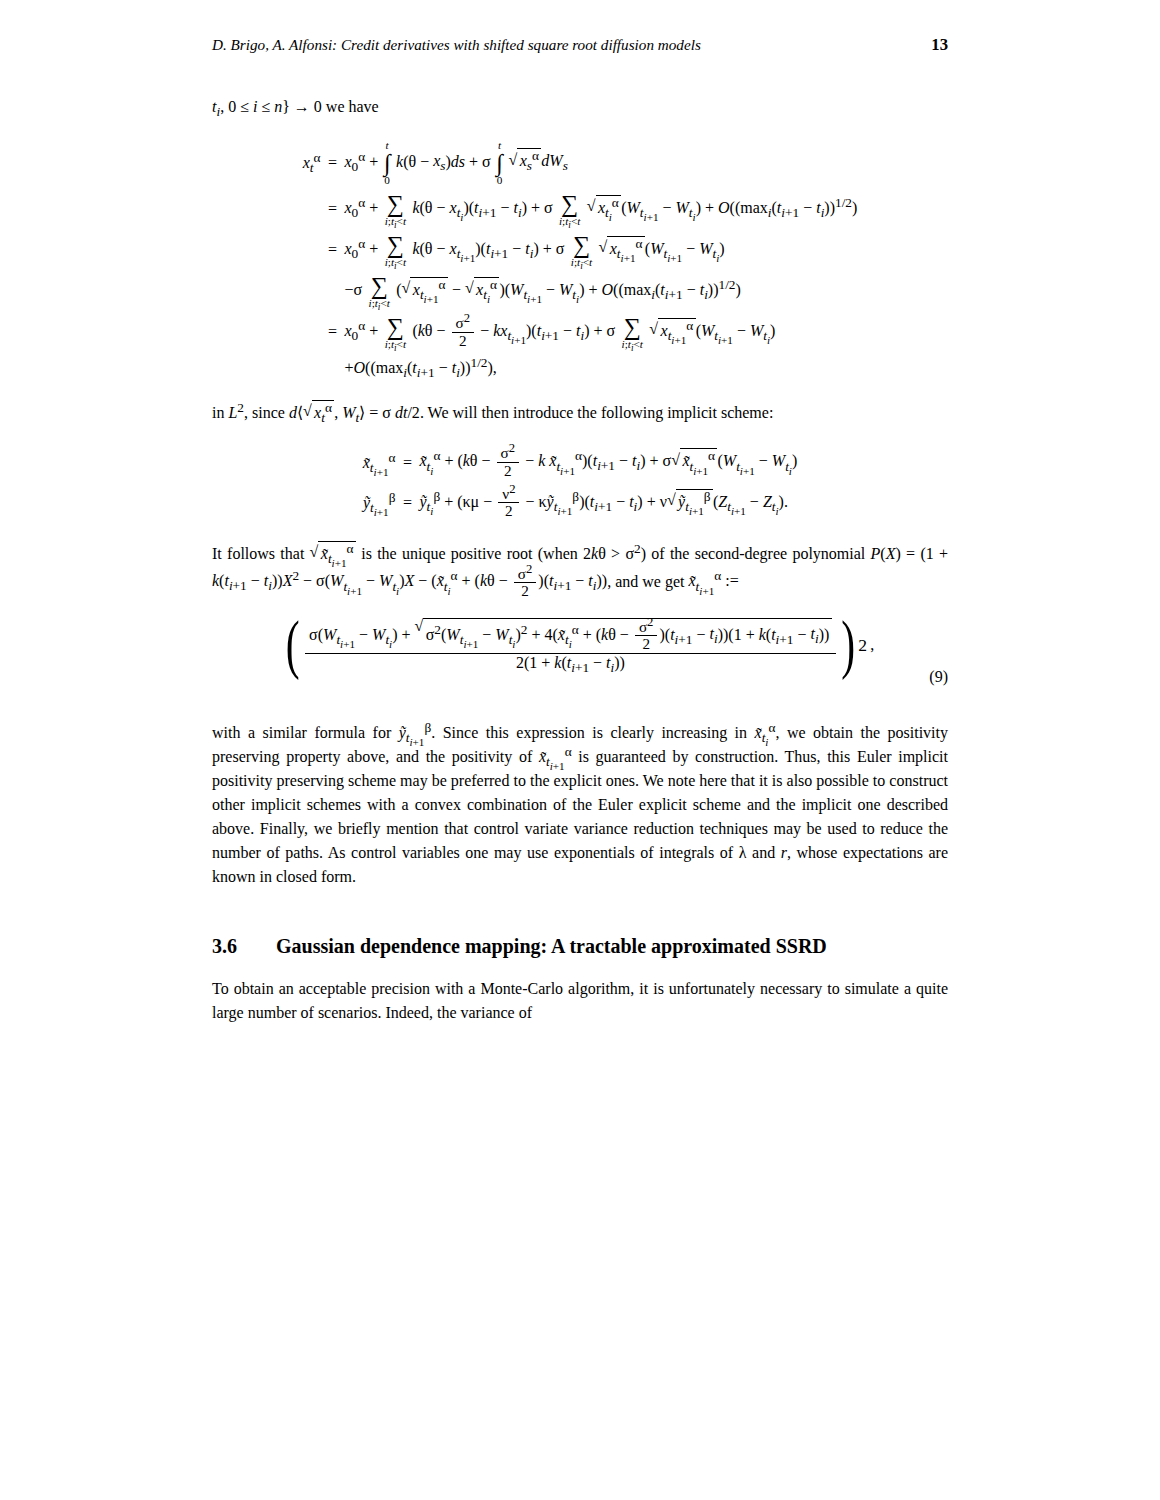D. Brigo, A. Alfonsi: Credit derivatives with shifted square root diffusion models 13
ti, 0 ≤ i ≤ n} → 0 we have
| x t α | = | x 0 α + t ∫ 0 k (θ − x s ) ds + σ t ∫ 0 x s α dW s |
| | = | x 0 α + ∑ i ; t i < t k (θ − x t i )( t i +1 − t i ) + σ ∑ i ; t i < t x t i α ( W t i +1 − W t i ) + O ((max i ( t i +1 − t i )) 1/2 ) |
| | = | x 0 α + ∑ i ; t i < t k (θ − x t i +1 )( t i +1 − t i ) + σ ∑ i ; t i < t x t i +1 α ( W t i +1 − W t i ) |
| | | −σ ∑ i ; t i < t ( x t i +1 α − x t i α )( W t i +1 − W t i ) + O ((max i ( t i +1 − t i )) 1/2 ) |
| | = | x 0 α + ∑ i ; t i < t ( k θ − σ 2 2 − kx t i +1 )( t i +1 − t i ) + σ ∑ i ; t i < t x t i +1 α ( W t i +1 − W t i ) |
| | | + O ((max i ( t i +1 − t i )) 1/2 ), |
in L2, since d⟨xtα, Wt⟩ = σ dt/2. We will then introduce the following implicit scheme:
| x̃ t i +1 α | = | x̃ t i α + ( k θ − σ 2 2 − k x̃ t i +1 α )( t i +1 − t i ) + σ x̃ t i +1 α ( W t i +1 − W t i ) |
| ỹ t i +1 β | = | ỹ t i β + (κμ − ν 2 2 − κ ỹ t i +1 β )( t i +1 − t i ) + ν ỹ t i +1 β ( Z t i +1 − Z t i ). |
It follows that x̃ti+1α is the unique positive root (when 2kθ > σ2) of the second-degree polynomial P(X) = (1 + k(ti+1 − ti))X2 − σ(Wti+1 − Wti)X − (x̃tiα + (kθ − σ22)(ti+1 − ti)), and we get x̃ti+1α :=
( σ(Wti+1 − Wti) + σ2(Wti+1 − Wti)2 + 4(x̃tiα + (kθ − σ22)(ti+1 − ti))(1 + k(ti+1 − ti)) 2(1 + k(ti+1 − ti)) ) 2 ,
(9)
with a similar formula for ỹti+1β. Since this expression is clearly increasing in x̃tiα, we obtain the positivity preserving property above, and the positivity of x̃ti+1α is guaranteed by construction. Thus, this Euler implicit positivity preserving scheme may be preferred to the explicit ones. We note here that it is also possible to construct other implicit schemes with a convex combination of the Euler explicit scheme and the implicit one described above. Finally, we briefly mention that control variate variance reduction techniques may be used to reduce the number of paths. As control variables one may use exponentials of integrals of λ and r, whose expectations are known in closed form.
3.6 Gaussian dependence mapping: A tractable approximated SSRD
To obtain an acceptable precision with a Monte-Carlo algorithm, it is unfortunately necessary to simulate a quite large number of scenarios. Indeed, the variance of